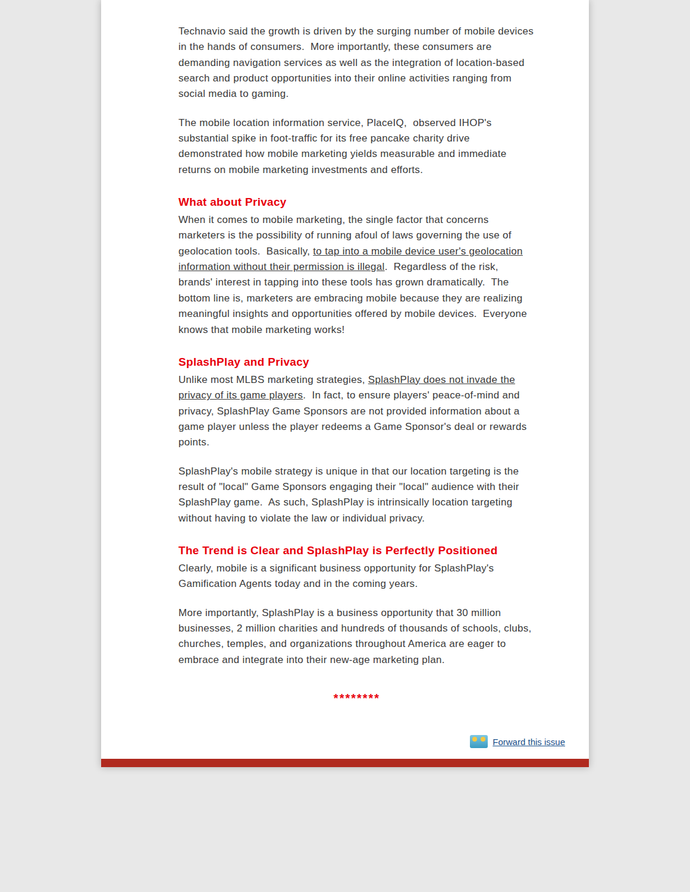Technavio said the growth is driven by the surging number of mobile devices in the hands of consumers. More importantly, these consumers are demanding navigation services as well as the integration of location-based search and product opportunities into their online activities ranging from social media to gaming.
The mobile location information service, PlaceIQ, observed IHOP's substantial spike in foot-traffic for its free pancake charity drive demonstrated how mobile marketing yields measurable and immediate returns on mobile marketing investments and efforts.
What about Privacy
When it comes to mobile marketing, the single factor that concerns marketers is the possibility of running afoul of laws governing the use of geolocation tools. Basically, to tap into a mobile device user's geolocation information without their permission is illegal. Regardless of the risk, brands' interest in tapping into these tools has grown dramatically. The bottom line is, marketers are embracing mobile because they are realizing meaningful insights and opportunities offered by mobile devices. Everyone knows that mobile marketing works!
SplashPlay and Privacy
Unlike most MLBS marketing strategies, SplashPlay does not invade the privacy of its game players. In fact, to ensure players' peace-of-mind and privacy, SplashPlay Game Sponsors are not provided information about a game player unless the player redeems a Game Sponsor's deal or rewards points.
SplashPlay's mobile strategy is unique in that our location targeting is the result of "local" Game Sponsors engaging their "local" audience with their SplashPlay game. As such, SplashPlay is intrinsically location targeting without having to violate the law or individual privacy.
The Trend is Clear and SplashPlay is Perfectly Positioned
Clearly, mobile is a significant business opportunity for SplashPlay's Gamification Agents today and in the coming years.
More importantly, SplashPlay is a business opportunity that 30 million businesses, 2 million charities and hundreds of thousands of schools, clubs, churches, temples, and organizations throughout America are eager to embrace and integrate into their new-age marketing plan.
********
Forward this issue